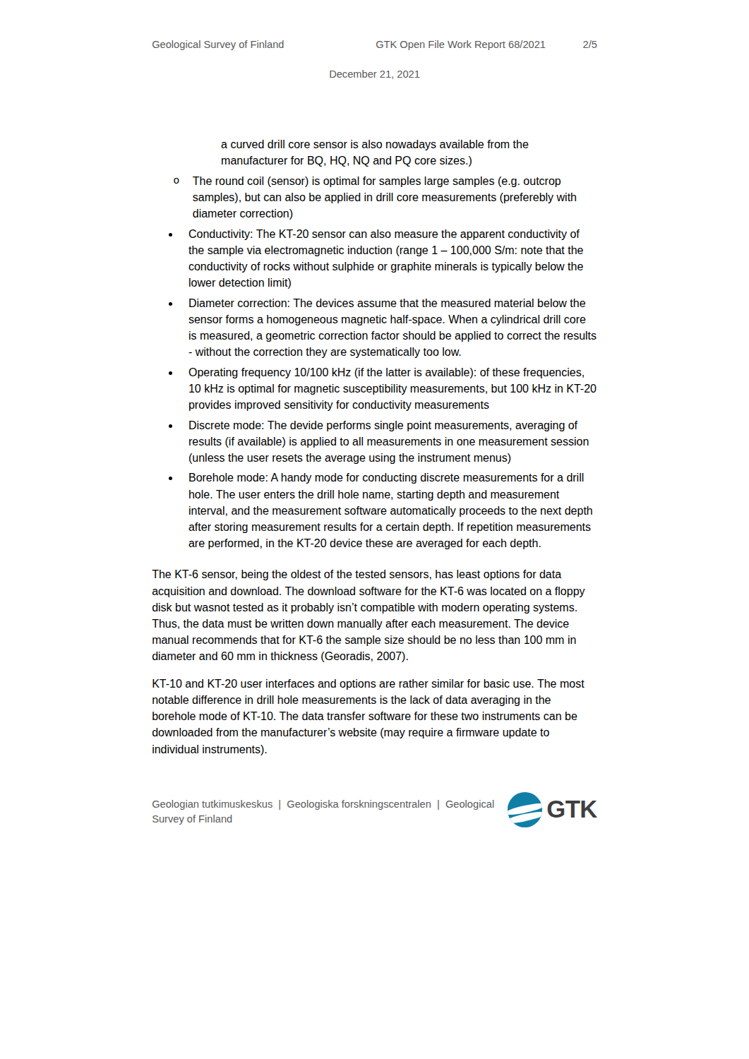Geological Survey of Finland
GTK Open File Work Report 68/2021
2/5
December 21, 2021
a curved drill core sensor is also nowadays available from the manufacturer for BQ, HQ, NQ and PQ core sizes.)
The round coil (sensor) is optimal for samples large samples (e.g. outcrop samples), but can also be applied in drill core measurements (preferebly with diameter correction)
Conductivity: The KT-20 sensor can also measure the apparent conductivity of the sample via electromagnetic induction (range 1 – 100,000 S/m: note that the conductivity of rocks without sulphide or graphite minerals is typically below the lower detection limit)
Diameter correction: The devices assume that the measured material below the sensor forms a homogeneous magnetic half-space. When a cylindrical drill core is measured, a geometric correction factor should be applied to correct the results - without the correction they are systematically too low.
Operating frequency 10/100 kHz (if the latter is available): of these frequencies, 10 kHz is optimal for magnetic susceptibility measurements, but 100 kHz in KT-20 provides improved sensitivity for conductivity measurements
Discrete mode: The devide performs single point measurements, averaging of results (if available) is applied to all measurements in one measurement session (unless the user resets the average using the instrument menus)
Borehole mode: A handy mode for conducting discrete measurements for a drill hole. The user enters the drill hole name, starting depth and measurement interval, and the measurement software automatically proceeds to the next depth after storing measurement results for a certain depth. If repetition measurements are performed, in the KT-20 device these are averaged for each depth.
The KT-6 sensor, being the oldest of the tested sensors, has least options for data acquisition and download. The download software for the KT-6 was located on a floppy disk but wasnot tested as it probably isn’t compatible with modern operating systems. Thus, the data must be written down manually after each measurement. The device manual recommends that for KT-6 the sample size should be no less than 100 mm in diameter and 60 mm in thickness (Georadis, 2007).
KT-10 and KT-20 user interfaces and options are rather similar for basic use. The most notable difference in drill hole measurements is the lack of data averaging in the borehole mode of KT-10. The data transfer software for these two instruments can be downloaded from the manufacturer’s website (may require a firmware update to individual instruments).
Geologian tutkimuskeskus | Geologiska forskningscentralen | Geological Survey of Finland
GTK